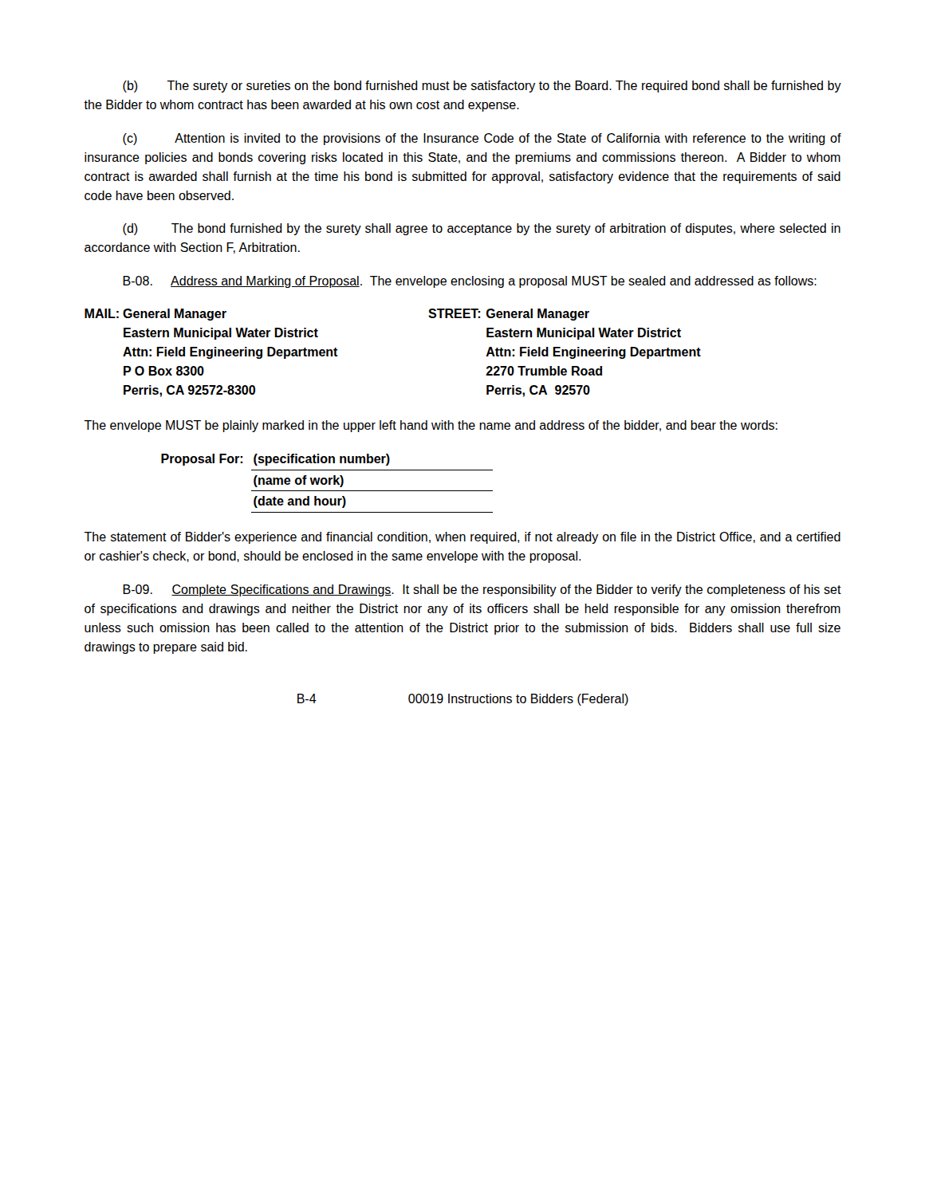(b) The surety or sureties on the bond furnished must be satisfactory to the Board. The required bond shall be furnished by the Bidder to whom contract has been awarded at his own cost and expense.
(c) Attention is invited to the provisions of the Insurance Code of the State of California with reference to the writing of insurance policies and bonds covering risks located in this State, and the premiums and commissions thereon. A Bidder to whom contract is awarded shall furnish at the time his bond is submitted for approval, satisfactory evidence that the requirements of said code have been observed.
(d) The bond furnished by the surety shall agree to acceptance by the surety of arbitration of disputes, where selected in accordance with Section F, Arbitration.
B-08. Address and Marking of Proposal. The envelope enclosing a proposal MUST be sealed and addressed as follows:
| MAIL: | General Manager | | STREET: | General Manager |
| | Eastern Municipal Water District | | | Eastern Municipal Water District |
| | Attn: Field Engineering Department | | | Attn: Field Engineering Department |
| | P O Box 8300 | | | 2270 Trumble Road |
| | Perris, CA 92572-8300 | | | Perris, CA 92570 |
The envelope MUST be plainly marked in the upper left hand with the name and address of the bidder, and bear the words:
| Proposal For: | (specification number) |
| | (name of work) |
| | (date and hour) |
The statement of Bidder's experience and financial condition, when required, if not already on file in the District Office, and a certified or cashier's check, or bond, should be enclosed in the same envelope with the proposal.
B-09. Complete Specifications and Drawings. It shall be the responsibility of the Bidder to verify the completeness of his set of specifications and drawings and neither the District nor any of its officers shall be held responsible for any omission therefrom unless such omission has been called to the attention of the District prior to the submission of bids. Bidders shall use full size drawings to prepare said bid.
B-400019 Instructions to Bidders (Federal)